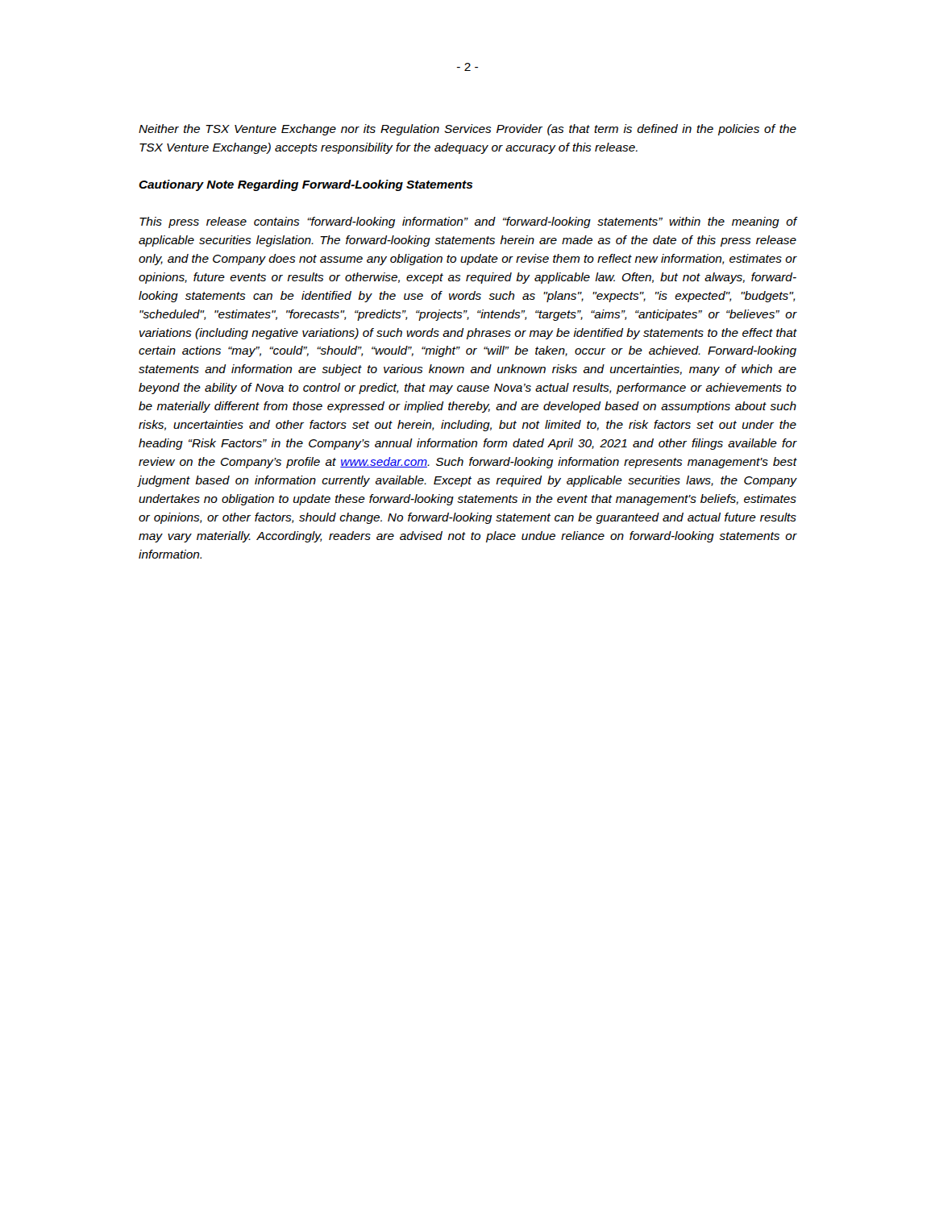- 2 -
Neither the TSX Venture Exchange nor its Regulation Services Provider (as that term is defined in the policies of the TSX Venture Exchange) accepts responsibility for the adequacy or accuracy of this release.
Cautionary Note Regarding Forward-Looking Statements
This press release contains “forward-looking information” and “forward-looking statements” within the meaning of applicable securities legislation. The forward-looking statements herein are made as of the date of this press release only, and the Company does not assume any obligation to update or revise them to reflect new information, estimates or opinions, future events or results or otherwise, except as required by applicable law. Often, but not always, forward-looking statements can be identified by the use of words such as "plans", "expects", "is expected", "budgets", "scheduled", "estimates", "forecasts", “predicts”, “projects”, “intends”, “targets”, “aims”, “anticipates” or “believes” or variations (including negative variations) of such words and phrases or may be identified by statements to the effect that certain actions “may”, “could”, “should”, “would”, “might” or “will” be taken, occur or be achieved. Forward-looking statements and information are subject to various known and unknown risks and uncertainties, many of which are beyond the ability of Nova to control or predict, that may cause Nova’s actual results, performance or achievements to be materially different from those expressed or implied thereby, and are developed based on assumptions about such risks, uncertainties and other factors set out herein, including, but not limited to, the risk factors set out under the heading “Risk Factors” in the Company’s annual information form dated April 30, 2021 and other filings available for review on the Company’s profile at www.sedar.com. Such forward-looking information represents management's best judgment based on information currently available. Except as required by applicable securities laws, the Company undertakes no obligation to update these forward-looking statements in the event that management's beliefs, estimates or opinions, or other factors, should change. No forward-looking statement can be guaranteed and actual future results may vary materially. Accordingly, readers are advised not to place undue reliance on forward-looking statements or information.